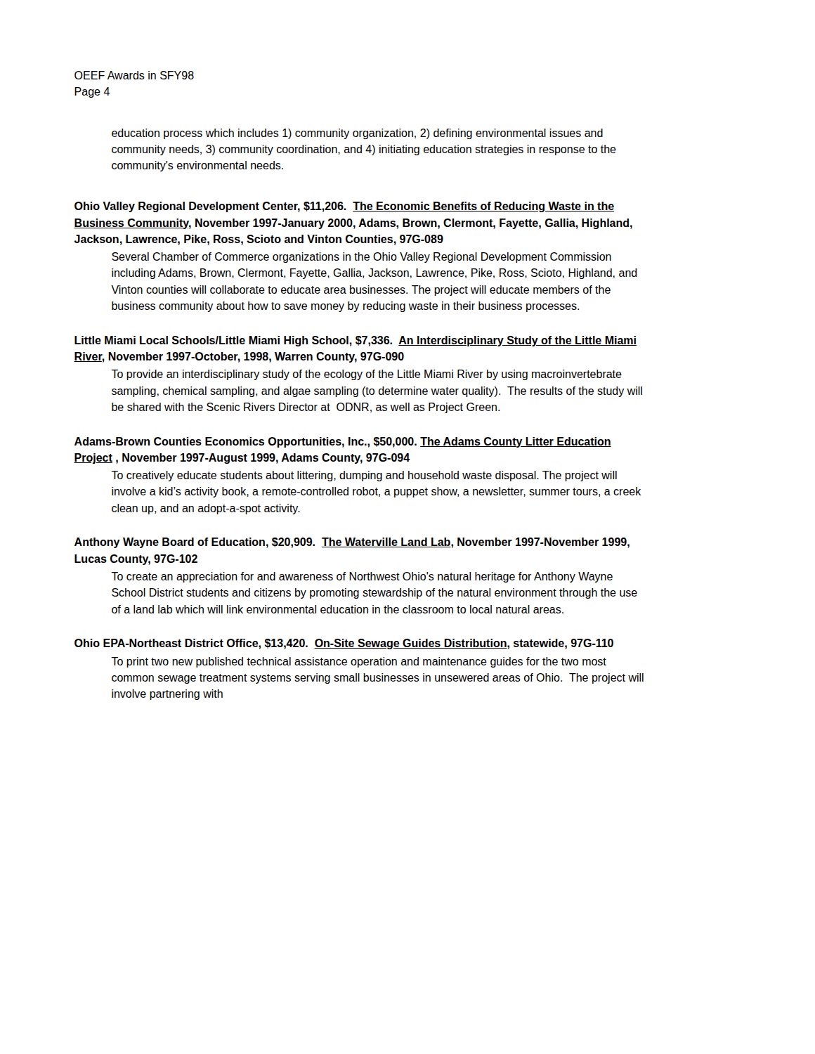OEEF Awards in SFY98
Page 4
education process which includes 1) community organization, 2) defining environmental issues and community needs, 3) community coordination, and 4) initiating education strategies in response to the community's environmental needs.
Ohio Valley Regional Development Center, $11,206. The Economic Benefits of Reducing Waste in the Business Community, November 1997-January 2000, Adams, Brown, Clermont, Fayette, Gallia, Highland, Jackson, Lawrence, Pike, Ross, Scioto and Vinton Counties, 97G-089
Several Chamber of Commerce organizations in the Ohio Valley Regional Development Commission including Adams, Brown, Clermont, Fayette, Gallia, Jackson, Lawrence, Pike, Ross, Scioto, Highland, and Vinton counties will collaborate to educate area businesses. The project will educate members of the business community about how to save money by reducing waste in their business processes.
Little Miami Local Schools/Little Miami High School, $7,336. An Interdisciplinary Study of the Little Miami River, November 1997-October, 1998, Warren County, 97G-090
To provide an interdisciplinary study of the ecology of the Little Miami River by using macroinvertebrate sampling, chemical sampling, and algae sampling (to determine water quality). The results of the study will be shared with the Scenic Rivers Director at ODNR, as well as Project Green.
Adams-Brown Counties Economics Opportunities, Inc., $50,000. The Adams County Litter Education Project , November 1997-August 1999, Adams County, 97G-094
To creatively educate students about littering, dumping and household waste disposal. The project will involve a kid’s activity book, a remote-controlled robot, a puppet show, a newsletter, summer tours, a creek clean up, and an adopt-a-spot activity.
Anthony Wayne Board of Education, $20,909. The Waterville Land Lab, November 1997-November 1999, Lucas County, 97G-102
To create an appreciation for and awareness of Northwest Ohio's natural heritage for Anthony Wayne School District students and citizens by promoting stewardship of the natural environment through the use of a land lab which will link environmental education in the classroom to local natural areas.
Ohio EPA-Northeast District Office, $13,420. On-Site Sewage Guides Distribution, statewide, 97G-110
To print two new published technical assistance operation and maintenance guides for the two most common sewage treatment systems serving small businesses in unsewered areas of Ohio. The project will involve partnering with